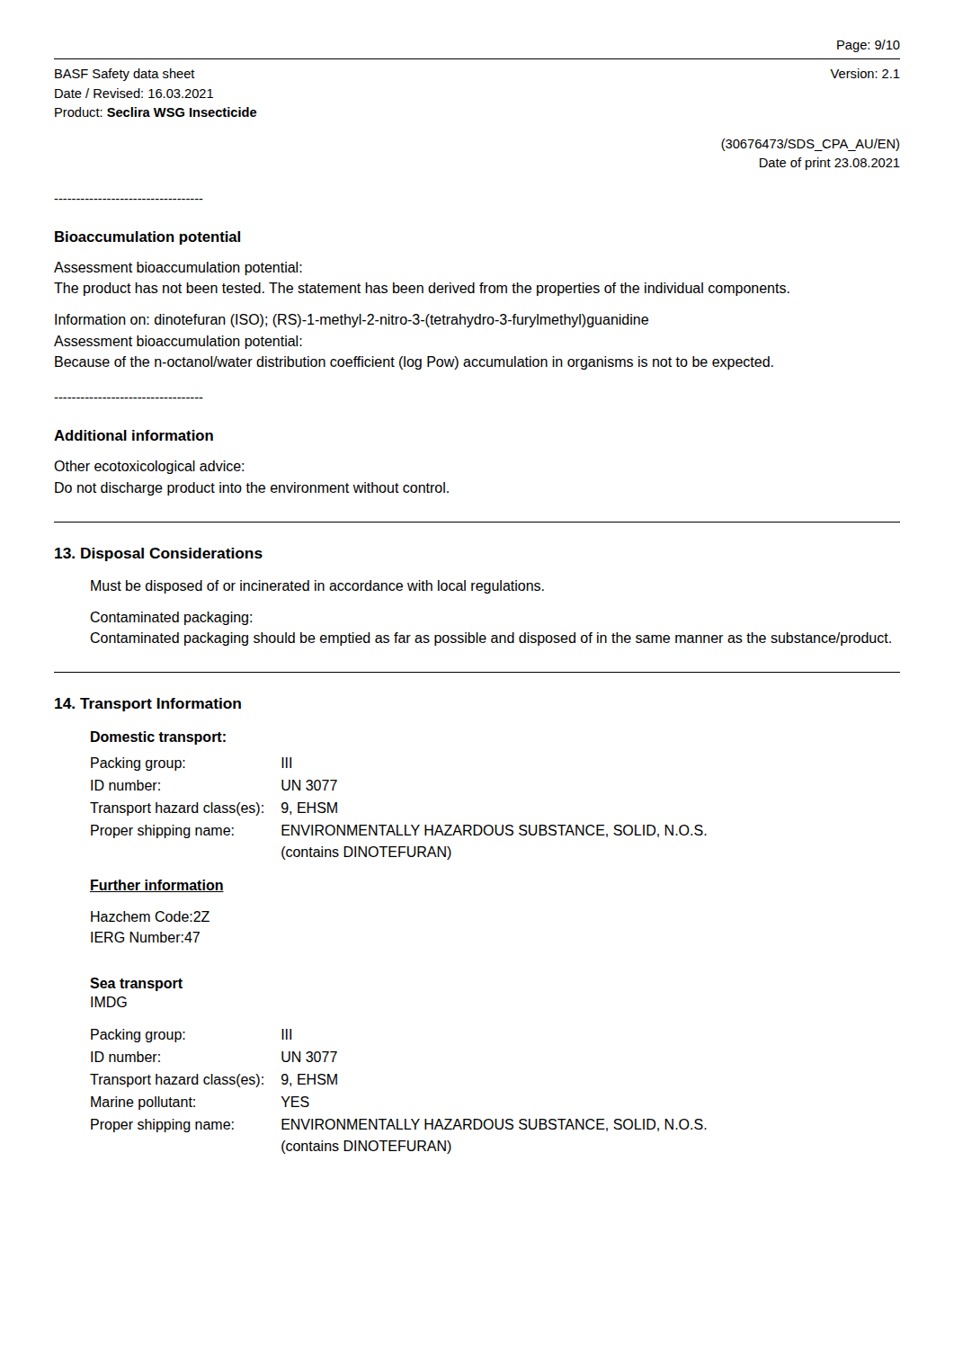Page: 9/10
BASF Safety data sheet
Date / Revised: 16.03.2021
Product: Seclira WSG Insecticide
Version: 2.1
(30676473/SDS_CPA_AU/EN)
Date of print 23.08.2021
----------------------------------
Bioaccumulation potential
Assessment bioaccumulation potential:
The product has not been tested. The statement has been derived from the properties of the individual components.
Information on: dinotefuran (ISO); (RS)-1-methyl-2-nitro-3-(tetrahydro-3-furylmethyl)guanidine
Assessment bioaccumulation potential:
Because of the n-octanol/water distribution coefficient (log Pow) accumulation in organisms is not to be expected.
----------------------------------
Additional information
Other ecotoxicological advice:
Do not discharge product into the environment without control.
13. Disposal Considerations
Must be disposed of or incinerated in accordance with local regulations.
Contaminated packaging:
Contaminated packaging should be emptied as far as possible and disposed of in the same manner as the substance/product.
14. Transport Information
Domestic transport:
| Packing group: | III |
| ID number: | UN 3077 |
| Transport hazard class(es): | 9, EHSM |
| Proper shipping name: | ENVIRONMENTALLY HAZARDOUS SUBSTANCE, SOLID, N.O.S. (contains DINOTEFURAN) |
Further information
Hazchem Code:2Z
IERG Number:47
Sea transport
IMDG
| Packing group: | III |
| ID number: | UN 3077 |
| Transport hazard class(es): | 9, EHSM |
| Marine pollutant: | YES |
| Proper shipping name: | ENVIRONMENTALLY HAZARDOUS SUBSTANCE, SOLID, N.O.S. (contains DINOTEFURAN) |